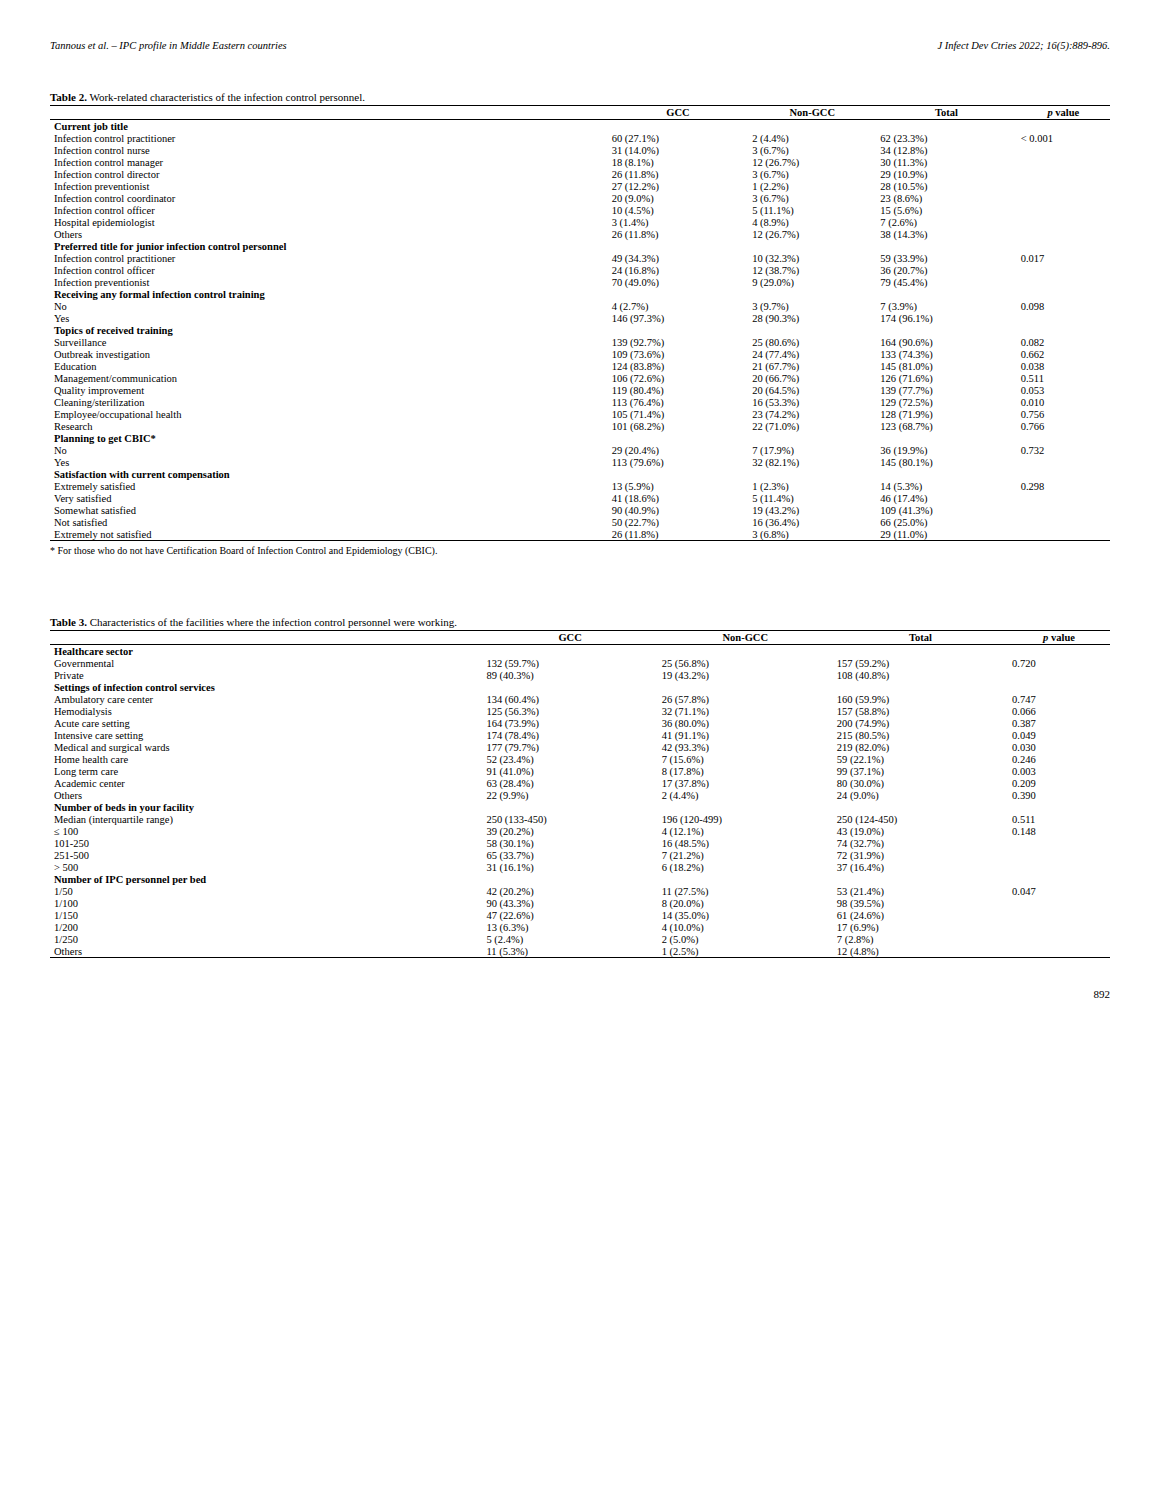Tannous et al. – IPC profile in Middle Eastern countries
J Infect Dev Ctries 2022; 16(5):889-896.
Table 2. Work-related characteristics of the infection control personnel.
| | GCC | Non-GCC | Total | p value |
| --- | --- | --- | --- | --- |
| Current job title | | | | |
| Infection control practitioner | 60 (27.1%) | 2 (4.4%) | 62 (23.3%) | < 0.001 |
| Infection control nurse | 31 (14.0%) | 3 (6.7%) | 34 (12.8%) | |
| Infection control manager | 18 (8.1%) | 12 (26.7%) | 30 (11.3%) | |
| Infection control director | 26 (11.8%) | 3 (6.7%) | 29 (10.9%) | |
| Infection preventionist | 27 (12.2%) | 1 (2.2%) | 28 (10.5%) | |
| Infection control coordinator | 20 (9.0%) | 3 (6.7%) | 23 (8.6%) | |
| Infection control officer | 10 (4.5%) | 5 (11.1%) | 15 (5.6%) | |
| Hospital epidemiologist | 3 (1.4%) | 4 (8.9%) | 7 (2.6%) | |
| Others | 26 (11.8%) | 12 (26.7%) | 38 (14.3%) | |
| Preferred title for junior infection control personnel | | | | |
| Infection control practitioner | 49 (34.3%) | 10 (32.3%) | 59 (33.9%) | 0.017 |
| Infection control officer | 24 (16.8%) | 12 (38.7%) | 36 (20.7%) | |
| Infection preventionist | 70 (49.0%) | 9 (29.0%) | 79 (45.4%) | |
| Receiving any formal infection control training | | | | |
| No | 4 (2.7%) | 3 (9.7%) | 7 (3.9%) | 0.098 |
| Yes | 146 (97.3%) | 28 (90.3%) | 174 (96.1%) | |
| Topics of received training | | | | |
| Surveillance | 139 (92.7%) | 25 (80.6%) | 164 (90.6%) | 0.082 |
| Outbreak investigation | 109 (73.6%) | 24 (77.4%) | 133 (74.3%) | 0.662 |
| Education | 124 (83.8%) | 21 (67.7%) | 145 (81.0%) | 0.038 |
| Management/communication | 106 (72.6%) | 20 (66.7%) | 126 (71.6%) | 0.511 |
| Quality improvement | 119 (80.4%) | 20 (64.5%) | 139 (77.7%) | 0.053 |
| Cleaning/sterilization | 113 (76.4%) | 16 (53.3%) | 129 (72.5%) | 0.010 |
| Employee/occupational health | 105 (71.4%) | 23 (74.2%) | 128 (71.9%) | 0.756 |
| Research | 101 (68.2%) | 22 (71.0%) | 123 (68.7%) | 0.766 |
| Planning to get CBIC* | | | | |
| No | 29 (20.4%) | 7 (17.9%) | 36 (19.9%) | 0.732 |
| Yes | 113 (79.6%) | 32 (82.1%) | 145 (80.1%) | |
| Satisfaction with current compensation | | | | |
| Extremely satisfied | 13 (5.9%) | 1 (2.3%) | 14 (5.3%) | 0.298 |
| Very satisfied | 41 (18.6%) | 5 (11.4%) | 46 (17.4%) | |
| Somewhat satisfied | 90 (40.9%) | 19 (43.2%) | 109 (41.3%) | |
| Not satisfied | 50 (22.7%) | 16 (36.4%) | 66 (25.0%) | |
| Extremely not satisfied | 26 (11.8%) | 3 (6.8%) | 29 (11.0%) | |
* For those who do not have Certification Board of Infection Control and Epidemiology (CBIC).
Table 3. Characteristics of the facilities where the infection control personnel were working.
| | GCC | Non-GCC | Total | p value |
| --- | --- | --- | --- | --- |
| Healthcare sector | | | | |
| Governmental | 132 (59.7%) | 25 (56.8%) | 157 (59.2%) | 0.720 |
| Private | 89 (40.3%) | 19 (43.2%) | 108 (40.8%) | |
| Settings of infection control services | | | | |
| Ambulatory care center | 134 (60.4%) | 26 (57.8%) | 160 (59.9%) | 0.747 |
| Hemodialysis | 125 (56.3%) | 32 (71.1%) | 157 (58.8%) | 0.066 |
| Acute care setting | 164 (73.9%) | 36 (80.0%) | 200 (74.9%) | 0.387 |
| Intensive care setting | 174 (78.4%) | 41 (91.1%) | 215 (80.5%) | 0.049 |
| Medical and surgical wards | 177 (79.7%) | 42 (93.3%) | 219 (82.0%) | 0.030 |
| Home health care | 52 (23.4%) | 7 (15.6%) | 59 (22.1%) | 0.246 |
| Long term care | 91 (41.0%) | 8 (17.8%) | 99 (37.1%) | 0.003 |
| Academic center | 63 (28.4%) | 17 (37.8%) | 80 (30.0%) | 0.209 |
| Others | 22 (9.9%) | 2 (4.4%) | 24 (9.0%) | 0.390 |
| Number of beds in your facility | | | | |
| Median (interquartile range) | 250 (133-450) | 196 (120-499) | 250 (124-450) | 0.511 |
| ≤ 100 | 39 (20.2%) | 4 (12.1%) | 43 (19.0%) | 0.148 |
| 101-250 | 58 (30.1%) | 16 (48.5%) | 74 (32.7%) | |
| 251-500 | 65 (33.7%) | 7 (21.2%) | 72 (31.9%) | |
| > 500 | 31 (16.1%) | 6 (18.2%) | 37 (16.4%) | |
| Number of IPC personnel per bed | | | | |
| 1/50 | 42 (20.2%) | 11 (27.5%) | 53 (21.4%) | 0.047 |
| 1/100 | 90 (43.3%) | 8 (20.0%) | 98 (39.5%) | |
| 1/150 | 47 (22.6%) | 14 (35.0%) | 61 (24.6%) | |
| 1/200 | 13 (6.3%) | 4 (10.0%) | 17 (6.9%) | |
| 1/250 | 5 (2.4%) | 2 (5.0%) | 7 (2.8%) | |
| Others | 11 (5.3%) | 1 (2.5%) | 12 (4.8%) | |
892